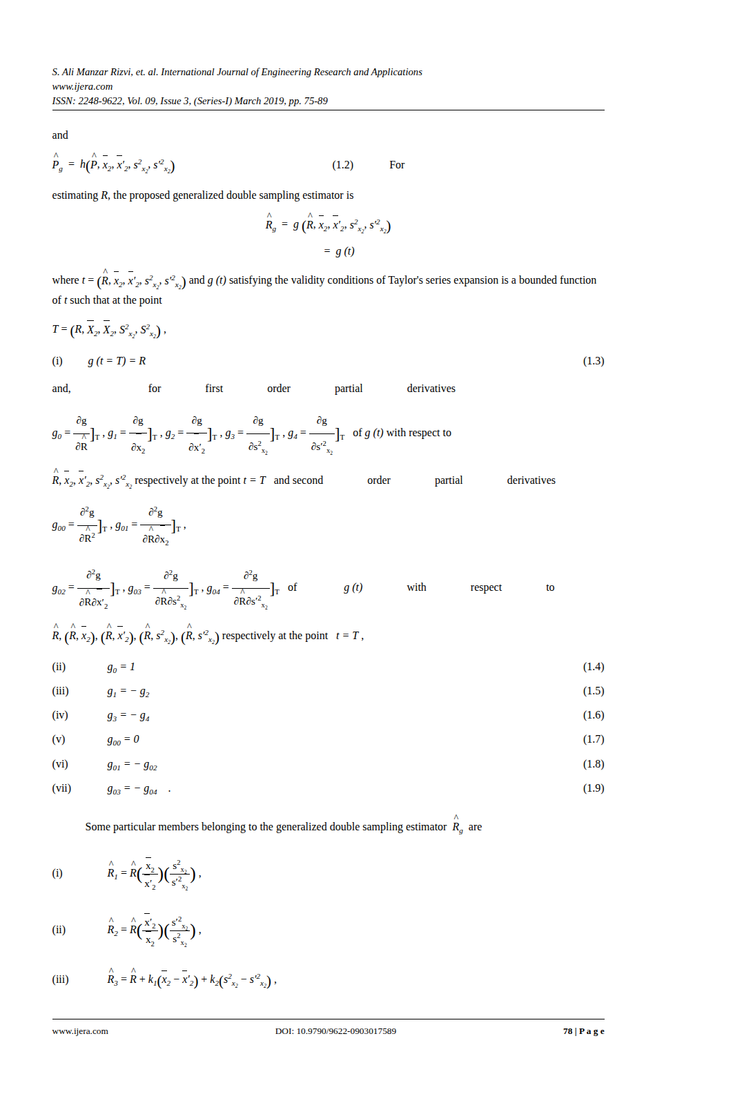S. Ali Manzar Rizvi, et. al. International Journal of Engineering Research and Applications
www.ijera.com
ISSN: 2248-9622, Vol. 09, Issue 3, (Series-I) March 2019, pp. 75-89
and
Pg = h(P, x2, x′2, s2x2, s′2x2) (1.2) For
estimating R, the proposed generalized double sampling estimator is
Rg = g (R, x2, x′2, s2x2, s′2x2)
= g (t)
where t = (R, x2, x′2, s2x2, s′2x2) and g (t) satisfying the validity conditions of Taylor's series expansion is a bounded function of t such that at the point
T = (R, X2, X2, S2x2, S2x2) ,
(i) g (t = T) = R (1.3)
and, for first order partial derivatives
g0 = ∂g∂R]T , g1 = ∂g∂x2]T , g2 = ∂g∂x′2]T , g3 = ∂g∂s2x2]T , g4 = ∂g∂s′2x2]T of g (t) with respect to
R, x2, x′2, s2x2, s′2x2 respectively at the point t = T and second order partial derivatives
g00 = ∂2g∂R2]T , g01 = ∂2g∂R∂x2]T ,
g02 = ∂2g∂R∂x′2]T , g03 = ∂2g∂R∂s2x2]T , g04 = ∂2g∂R∂s′2x2]T of g (t) with respect to
R, (R, x2), (R, x′2), (R, s2x2), (R, s′2x2) respectively at the point t = T ,
(ii) g0 = 1 (1.4)
(iii) g1 = − g2 (1.5)
(iv) g3 = − g4 (1.6)
(v) g00 = 0 (1.7)
(vi) g01 = − g02 (1.8)
(vii) g03 = − g04 . (1.9)
Some particular members belonging to the generalized double sampling estimator Rg are
(i) R1 = R(x2 x′2)(s2x2 s′2x2) ,
(ii) R2 = R(x′2 x2)(s′2x2 s2x2) ,
(iii) R3 = R + k1(x2 − x′2) + k2(s2x2 − s′2x2) ,
www.ijera.com DOI: 10.9790/9622-0903017589 78 | P a g e